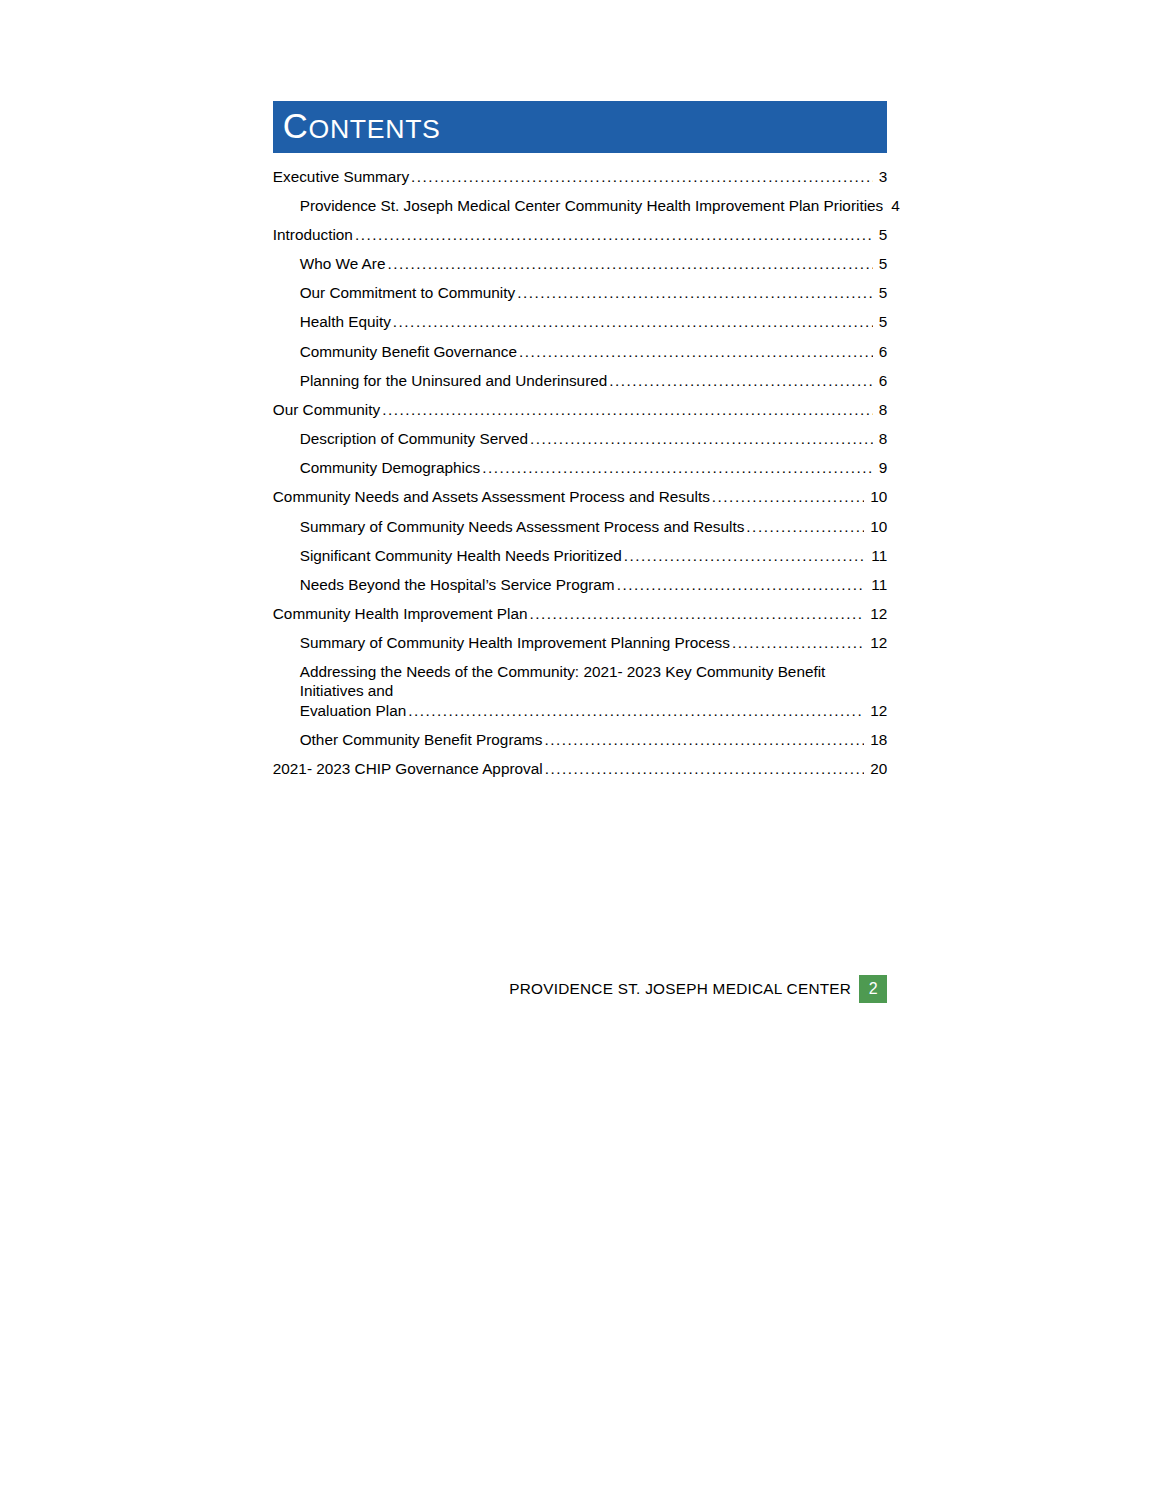CONTENTS
Executive Summary .................................................................................................................................. 3
Providence St. Joseph Medical Center Community Health Improvement Plan Priorities ........................ 4
Introduction ............................................................................................................................................. 5
Who We Are ............................................................................................................................................. 5
Our Commitment to Community ......................................................................................................... 5
Health Equity ........................................................................................................................................... 5
Community Benefit Governance ........................................................................................................... 6
Planning for the Uninsured and Underinsured ....................................................................................... 6
Our Community ....................................................................................................................................... 8
Description of Community Served ......................................................................................................... 8
Community Demographics ............................................................................................................. 9
Community Needs and Assets Assessment Process and Results ............................................................. 10
Summary of Community Needs Assessment Process and Results ....................................................... 10
Significant Community Health Needs Prioritized .................................................................................... 11
Needs Beyond the Hospital’s Service Program ..................................................................................... 11
Community Health Improvement Plan ..................................................................................................... 12
Summary of Community Health Improvement Planning Process ......................................................... 12
Addressing the Needs of the Community: 2021- 2023 Key Community Benefit Initiatives and Evaluation Plan ......................................................................................................................................... 12
Other Community Benefit Programs ..................................................................................................... 18
2021- 2023 CHIP Governance Approval ................................................................................................... 20
PROVIDENCE ST. JOSEPH MEDICAL CENTER 2